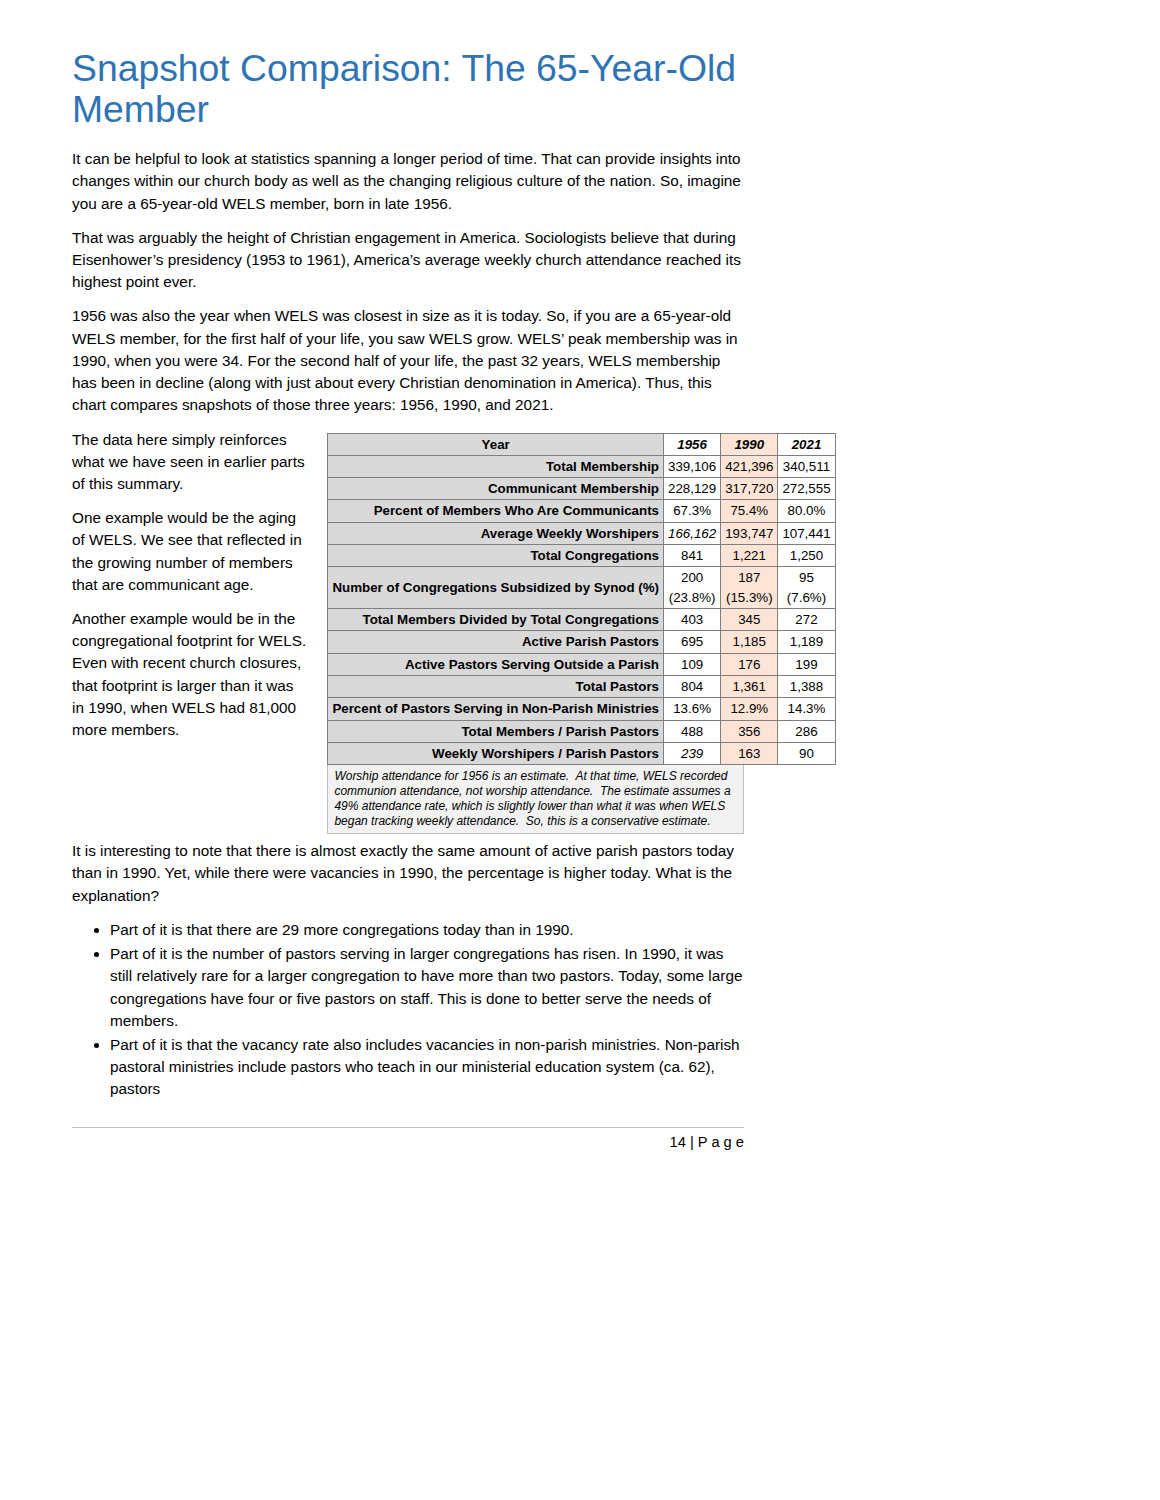Snapshot Comparison: The 65-Year-Old Member
It can be helpful to look at statistics spanning a longer period of time. That can provide insights into changes within our church body as well as the changing religious culture of the nation. So, imagine you are a 65-year-old WELS member, born in late 1956.
That was arguably the height of Christian engagement in America. Sociologists believe that during Eisenhower’s presidency (1953 to 1961), America’s average weekly church attendance reached its highest point ever.
1956 was also the year when WELS was closest in size as it is today. So, if you are a 65-year-old WELS member, for the first half of your life, you saw WELS grow. WELS’ peak membership was in 1990, when you were 34. For the second half of your life, the past 32 years, WELS membership has been in decline (along with just about every Christian denomination in America). Thus, this chart compares snapshots of those three years: 1956, 1990, and 2021.
| Year | 1956 | 1990 | 2021 |
| Total Membership | 339,106 | 421,396 | 340,511 |
| Communicant Membership | 228,129 | 317,720 | 272,555 |
| Percent of Members Who Are Communicants | 67.3% | 75.4% | 80.0% |
| Average Weekly Worshipers | 166,162 | 193,747 | 107,441 |
| Total Congregations | 841 | 1,221 | 1,250 |
| Number of Congregations Subsidized by Synod (%) | 200 (23.8%) | 187 (15.3%) | 95 (7.6%) |
| Total Members Divided by Total Congregations | 403 | 345 | 272 |
| Active Parish Pastors | 695 | 1,185 | 1,189 |
| Active Pastors Serving Outside a Parish | 109 | 176 | 199 |
| Total Pastors | 804 | 1,361 | 1,388 |
| Percent of Pastors Serving in Non-Parish Ministries | 13.6% | 12.9% | 14.3% |
| Total Members / Parish Pastors | 488 | 356 | 286 |
| Weekly Worshipers / Parish Pastors | 239 | 163 | 90 |
Worship attendance for 1956 is an estimate. At that time, WELS recorded communion attendance, not worship attendance. The estimate assumes a 49% attendance rate, which is slightly lower than what it was when WELS began tracking weekly attendance. So, this is a conservative estimate.
The data here simply reinforces what we have seen in earlier parts of this summary.
One example would be the aging of WELS. We see that reflected in the growing number of members that are communicant age.
Another example would be in the congregational footprint for WELS. Even with recent church closures, that footprint is larger than it was in 1990, when WELS had 81,000 more members.
It is interesting to note that there is almost exactly the same amount of active parish pastors today than in 1990. Yet, while there were vacancies in 1990, the percentage is higher today. What is the explanation?
Part of it is that there are 29 more congregations today than in 1990.
Part of it is the number of pastors serving in larger congregations has risen. In 1990, it was still relatively rare for a larger congregation to have more than two pastors. Today, some large congregations have four or five pastors on staff. This is done to better serve the needs of members.
Part of it is that the vacancy rate also includes vacancies in non-parish ministries. Non-parish pastoral ministries include pastors who teach in our ministerial education system (ca. 62), pastors
14 | P a g e